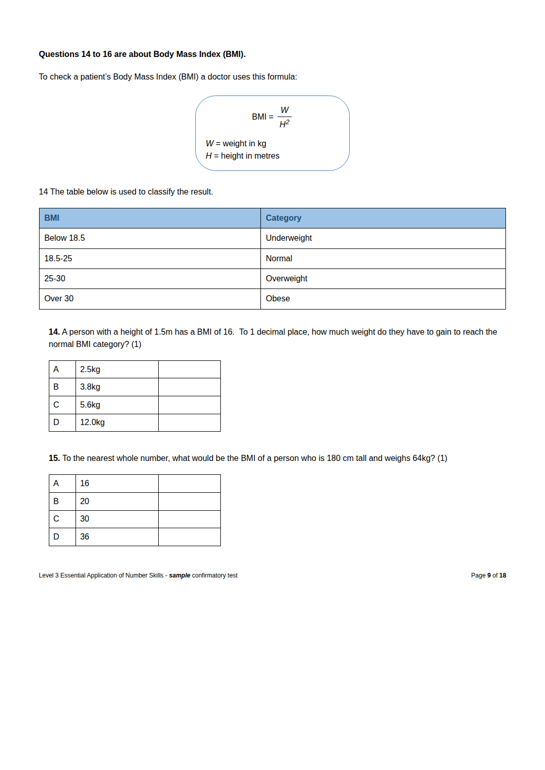Questions 14 to 16 are about Body Mass Index (BMI).
To check a patient’s Body Mass Index (BMI) a doctor uses this formula:
BMI = W H2
W = weight in kg
H = height in metres
14 The table below is used to classify the result.
| BMI | Category |
| --- | --- |
| Below 18.5 | Underweight |
| 18.5-25 | Normal |
| 25-30 | Overweight |
| Over 30 | Obese |
14. A person with a height of 1.5m has a BMI of 16. To 1 decimal place, how much weight do they have to gain to reach the normal BMI category? (1)
| A | 2.5kg | |
| B | 3.8kg | |
| C | 5.6kg | |
| D | 12.0kg | |
15. To the nearest whole number, what would be the BMI of a person who is 180 cm tall and weighs 64kg? (1)
| A | 16 | |
| B | 20 | |
| C | 30 | |
| D | 36 | |
Level 3 Essential Application of Number Skills - sample confirmatory test
Page 9 of 18